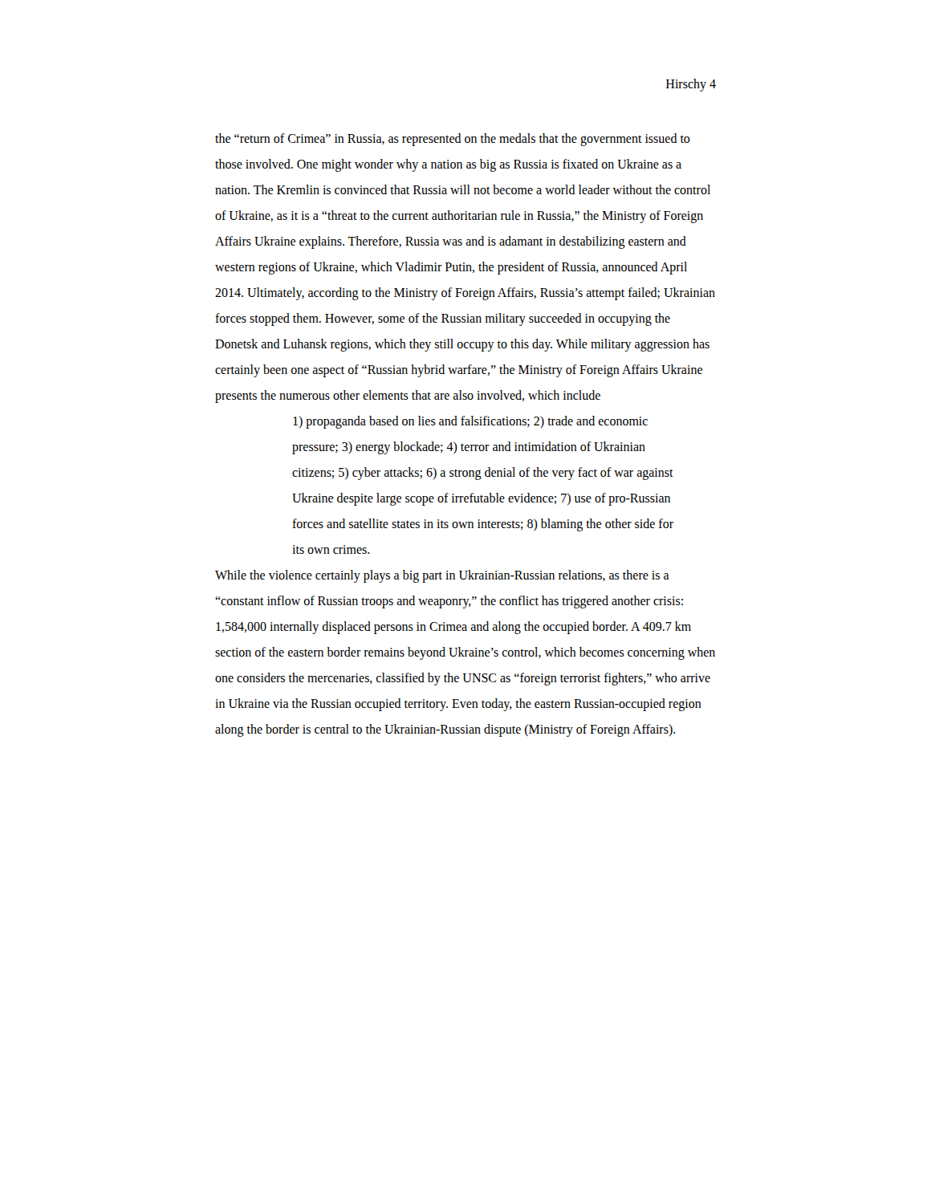Hirschy 4
the “return of Crimea” in Russia, as represented on the medals that the government issued to those involved. One might wonder why a nation as big as Russia is fixated on Ukraine as a nation. The Kremlin is convinced that Russia will not become a world leader without the control of Ukraine, as it is a “threat to the current authoritarian rule in Russia,” the Ministry of Foreign Affairs Ukraine explains. Therefore, Russia was and is adamant in destabilizing eastern and western regions of Ukraine, which Vladimir Putin, the president of Russia, announced April 2014. Ultimately, according to the Ministry of Foreign Affairs, Russia’s attempt failed; Ukrainian forces stopped them. However, some of the Russian military succeeded in occupying the Donetsk and Luhansk regions, which they still occupy to this day. While military aggression has certainly been one aspect of “Russian hybrid warfare,” the Ministry of Foreign Affairs Ukraine presents the numerous other elements that are also involved, which include
1) propaganda based on lies and falsifications; 2) trade and economic pressure; 3) energy blockade; 4) terror and intimidation of Ukrainian citizens; 5) cyber attacks; 6) a strong denial of the very fact of war against Ukraine despite large scope of irrefutable evidence; 7) use of pro-Russian forces and satellite states in its own interests; 8) blaming the other side for its own crimes.
While the violence certainly plays a big part in Ukrainian-Russian relations, as there is a “constant inflow of Russian troops and weaponry,” the conflict has triggered another crisis: 1,584,000 internally displaced persons in Crimea and along the occupied border. A 409.7 km section of the eastern border remains beyond Ukraine’s control, which becomes concerning when one considers the mercenaries, classified by the UNSC as “foreign terrorist fighters,” who arrive in Ukraine via the Russian occupied territory. Even today, the eastern Russian-occupied region along the border is central to the Ukrainian-Russian dispute (Ministry of Foreign Affairs).